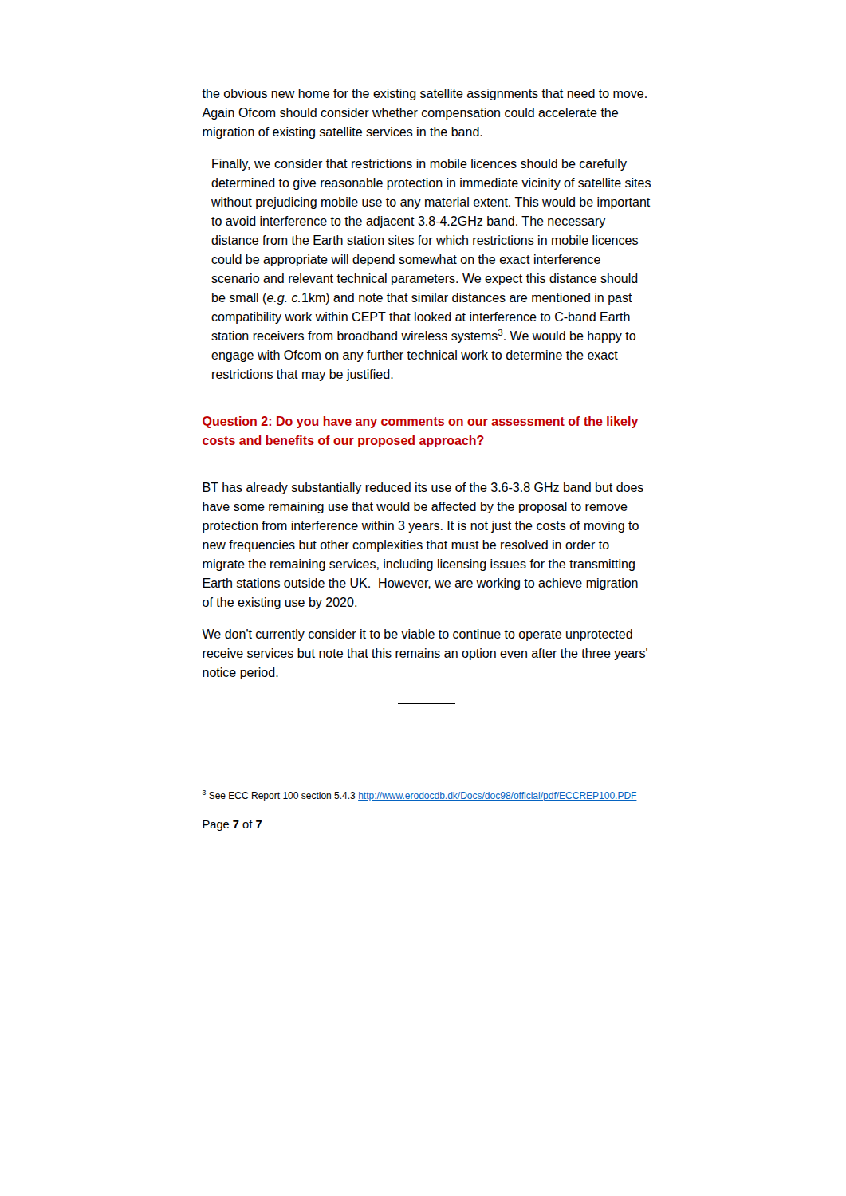the obvious new home for the existing satellite assignments that need to move. Again Ofcom should consider whether compensation could accelerate the migration of existing satellite services in the band.
Finally, we consider that restrictions in mobile licences should be carefully determined to give reasonable protection in immediate vicinity of satellite sites without prejudicing mobile use to any material extent. This would be important to avoid interference to the adjacent 3.8-4.2GHz band. The necessary distance from the Earth station sites for which restrictions in mobile licences could be appropriate will depend somewhat on the exact interference scenario and relevant technical parameters. We expect this distance should be small (e.g. c. 1km) and note that similar distances are mentioned in past compatibility work within CEPT that looked at interference to C-band Earth station receivers from broadband wireless systems3. We would be happy to engage with Ofcom on any further technical work to determine the exact restrictions that may be justified.
Question 2: Do you have any comments on our assessment of the likely costs and benefits of our proposed approach?
BT has already substantially reduced its use of the 3.6-3.8 GHz band but does have some remaining use that would be affected by the proposal to remove protection from interference within 3 years. It is not just the costs of moving to new frequencies but other complexities that must be resolved in order to migrate the remaining services, including licensing issues for the transmitting Earth stations outside the UK. However, we are working to achieve migration of the existing use by 2020.
We don't currently consider it to be viable to continue to operate unprotected receive services but note that this remains an option even after the three years' notice period.
3 See ECC Report 100 section 5.4.3 http://www.erodocdb.dk/Docs/doc98/official/pdf/ECCREP100.PDF
Page 7 of 7